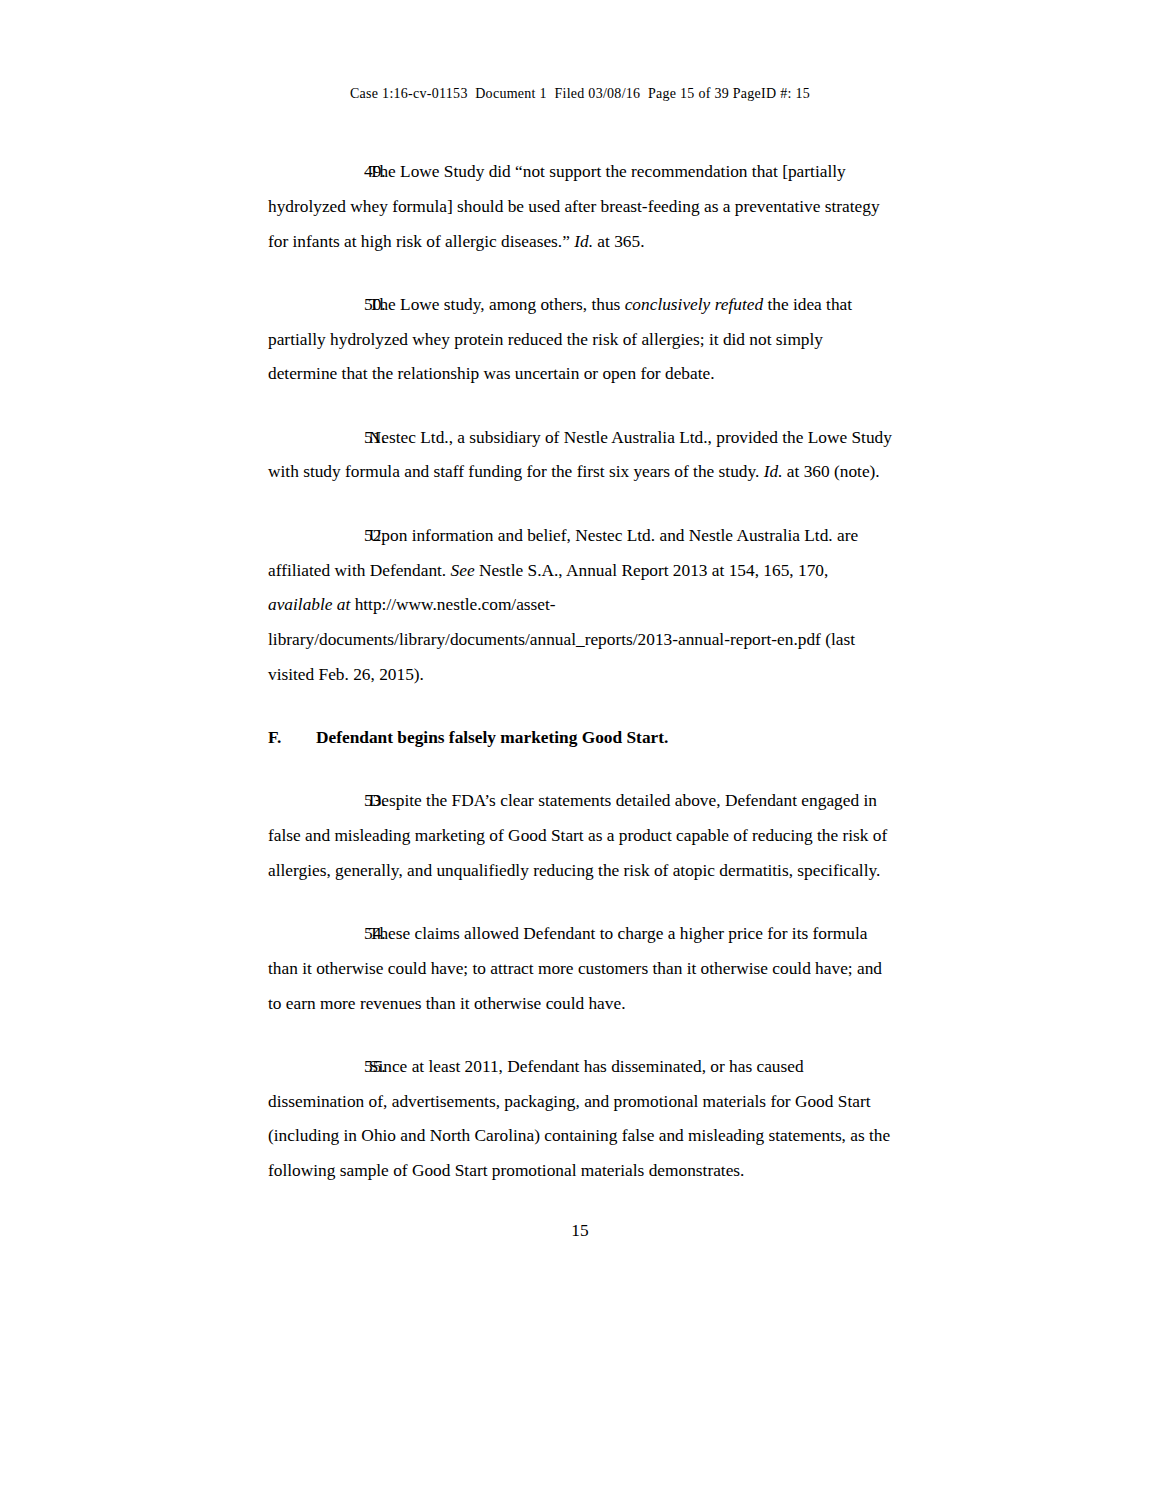Case 1:16-cv-01153 Document 1 Filed 03/08/16 Page 15 of 39 PageID #: 15
49. The Lowe Study did “not support the recommendation that [partially hydrolyzed whey formula] should be used after breast-feeding as a preventative strategy for infants at high risk of allergic diseases.” Id. at 365.
50. The Lowe study, among others, thus conclusively refuted the idea that partially hydrolyzed whey protein reduced the risk of allergies; it did not simply determine that the relationship was uncertain or open for debate.
51. Nestec Ltd., a subsidiary of Nestle Australia Ltd., provided the Lowe Study with study formula and staff funding for the first six years of the study. Id. at 360 (note).
52. Upon information and belief, Nestec Ltd. and Nestle Australia Ltd. are affiliated with Defendant. See Nestle S.A., Annual Report 2013 at 154, 165, 170, available at http://www.nestle.com/asset-library/documents/library/documents/annual_reports/2013-annual-report-en.pdf (last visited Feb. 26, 2015).
F. Defendant begins falsely marketing Good Start.
53. Despite the FDA’s clear statements detailed above, Defendant engaged in false and misleading marketing of Good Start as a product capable of reducing the risk of allergies, generally, and unqualifiedly reducing the risk of atopic dermatitis, specifically.
54. These claims allowed Defendant to charge a higher price for its formula than it otherwise could have; to attract more customers than it otherwise could have; and to earn more revenues than it otherwise could have.
55. Since at least 2011, Defendant has disseminated, or has caused dissemination of, advertisements, packaging, and promotional materials for Good Start (including in Ohio and North Carolina) containing false and misleading statements, as the following sample of Good Start promotional materials demonstrates.
15